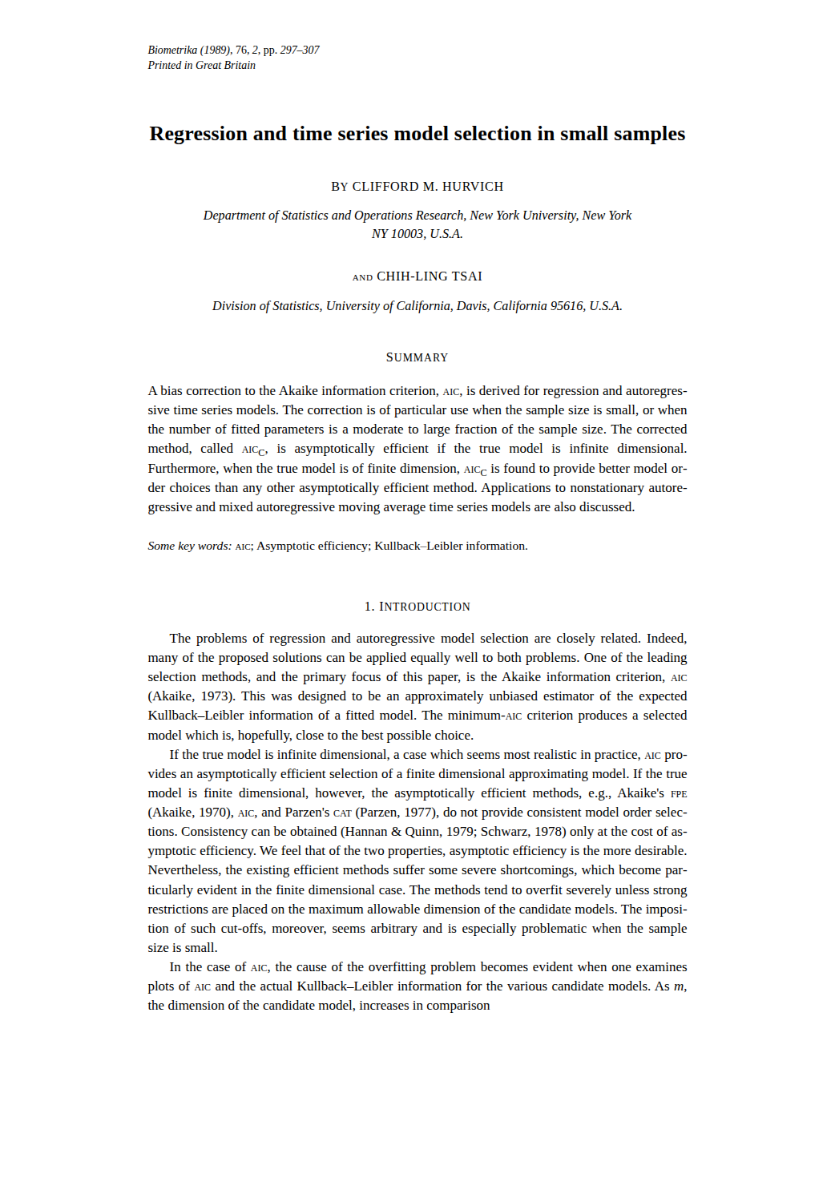Biometrika (1989), 76, 2, pp. 297–307 Printed in Great Britain
Regression and time series model selection in small samples
BY CLIFFORD M. HURVICH
Department of Statistics and Operations Research, New York University, New York
NY 10003, U.S.A.
and CHIH-LING TSAI
Division of Statistics, University of California, Davis, California 95616, U.S.A.
SUMMARY
A bias correction to the Akaike information criterion, aic, is derived for regression and autoregressive time series models. The correction is of particular use when the sample size is small, or when the number of fitted parameters is a moderate to large fraction of the sample size. The corrected method, called aicC, is asymptotically efficient if the true model is infinite dimensional. Furthermore, when the true model is of finite dimension, aicC is found to provide better model order choices than any other asymptotically efficient method. Applications to nonstationary autoregressive and mixed autoregressive moving average time series models are also discussed.
Some key words: aic; Asymptotic efficiency; Kullback–Leibler information.
1. INTRODUCTION
The problems of regression and autoregressive model selection are closely related. Indeed, many of the proposed solutions can be applied equally well to both problems. One of the leading selection methods, and the primary focus of this paper, is the Akaike information criterion, aic (Akaike, 1973). This was designed to be an approximately unbiased estimator of the expected Kullback–Leibler information of a fitted model. The minimum-aic criterion produces a selected model which is, hopefully, close to the best possible choice.
If the true model is infinite dimensional, a case which seems most realistic in practice, aic provides an asymptotically efficient selection of a finite dimensional approximating model. If the true model is finite dimensional, however, the asymptotically efficient methods, e.g., Akaike's fpe (Akaike, 1970), aic, and Parzen's cat (Parzen, 1977), do not provide consistent model order selections. Consistency can be obtained (Hannan & Quinn, 1979; Schwarz, 1978) only at the cost of asymptotic efficiency. We feel that of the two properties, asymptotic efficiency is the more desirable. Nevertheless, the existing efficient methods suffer some severe shortcomings, which become particularly evident in the finite dimensional case. The methods tend to overfit severely unless strong restrictions are placed on the maximum allowable dimension of the candidate models. The imposition of such cut-offs, moreover, seems arbitrary and is especially problematic when the sample size is small.
In the case of aic, the cause of the overfitting problem becomes evident when one examines plots of aic and the actual Kullback–Leibler information for the various candidate models. As m, the dimension of the candidate model, increases in comparison